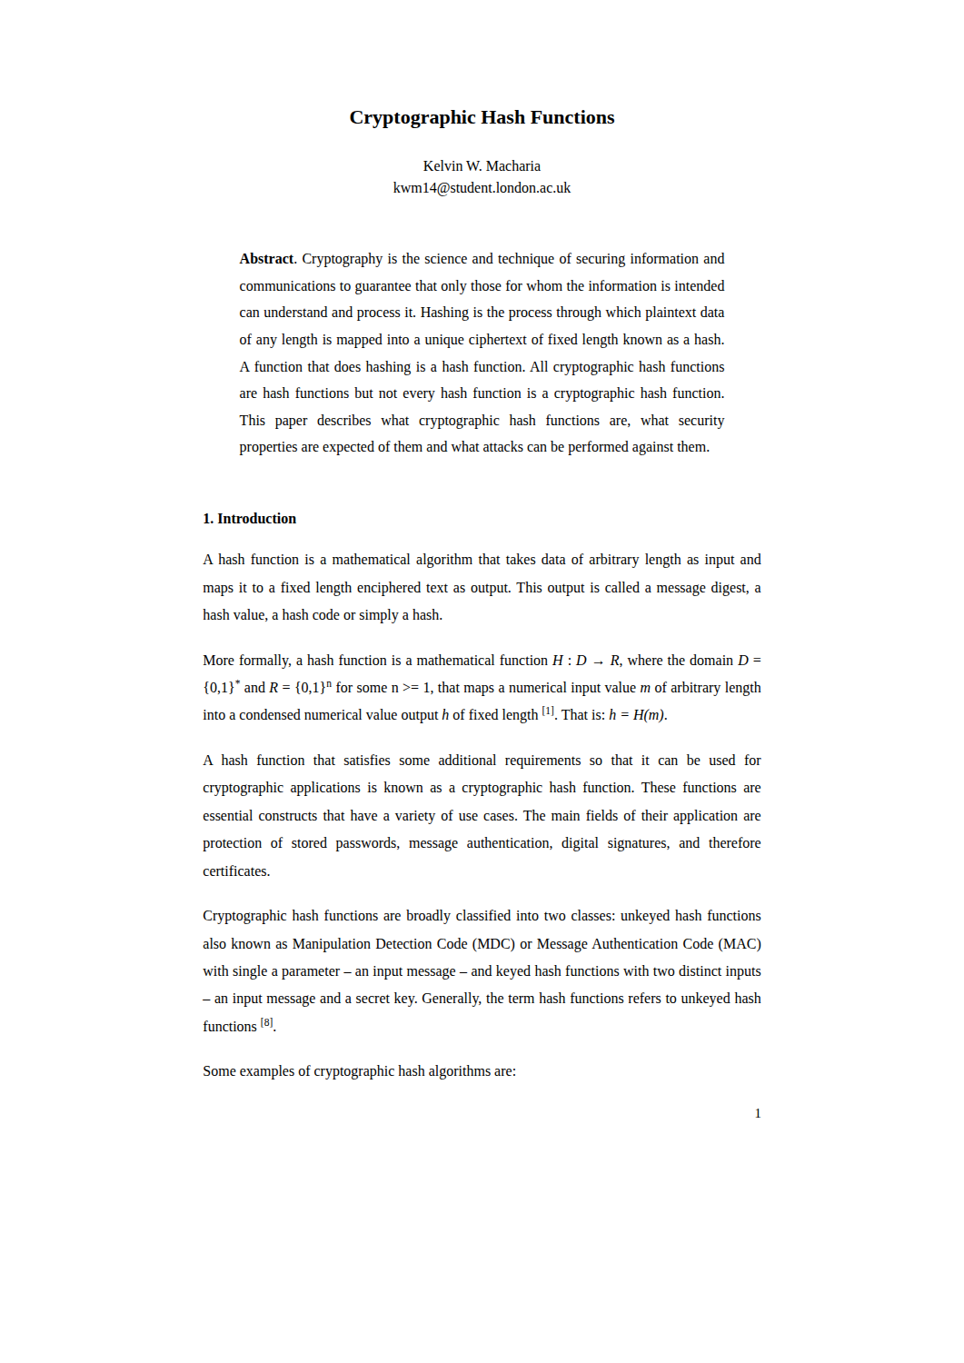Cryptographic Hash Functions
Kelvin W. Macharia kwm14@student.london.ac.uk
Abstract. Cryptography is the science and technique of securing information and communications to guarantee that only those for whom the information is intended can understand and process it. Hashing is the process through which plaintext data of any length is mapped into a unique ciphertext of fixed length known as a hash. A function that does hashing is a hash function. All cryptographic hash functions are hash functions but not every hash function is a cryptographic hash function. This paper describes what cryptographic hash functions are, what security properties are expected of them and what attacks can be performed against them.
1. Introduction
A hash function is a mathematical algorithm that takes data of arbitrary length as input and maps it to a fixed length enciphered text as output. This output is called a message digest, a hash value, a hash code or simply a hash.
More formally, a hash function is a mathematical function H : D → R, where the domain D = {0,1}* and R = {0,1}n for some n >= 1, that maps a numerical input value m of arbitrary length into a condensed numerical value output h of fixed length [1]. That is: h = H(m).
A hash function that satisfies some additional requirements so that it can be used for cryptographic applications is known as a cryptographic hash function. These functions are essential constructs that have a variety of use cases. The main fields of their application are protection of stored passwords, message authentication, digital signatures, and therefore certificates.
Cryptographic hash functions are broadly classified into two classes: unkeyed hash functions also known as Manipulation Detection Code (MDC) or Message Authentication Code (MAC) with single a parameter – an input message – and keyed hash functions with two distinct inputs – an input message and a secret key. Generally, the term hash functions refers to unkeyed hash functions [8].
Some examples of cryptographic hash algorithms are:
1